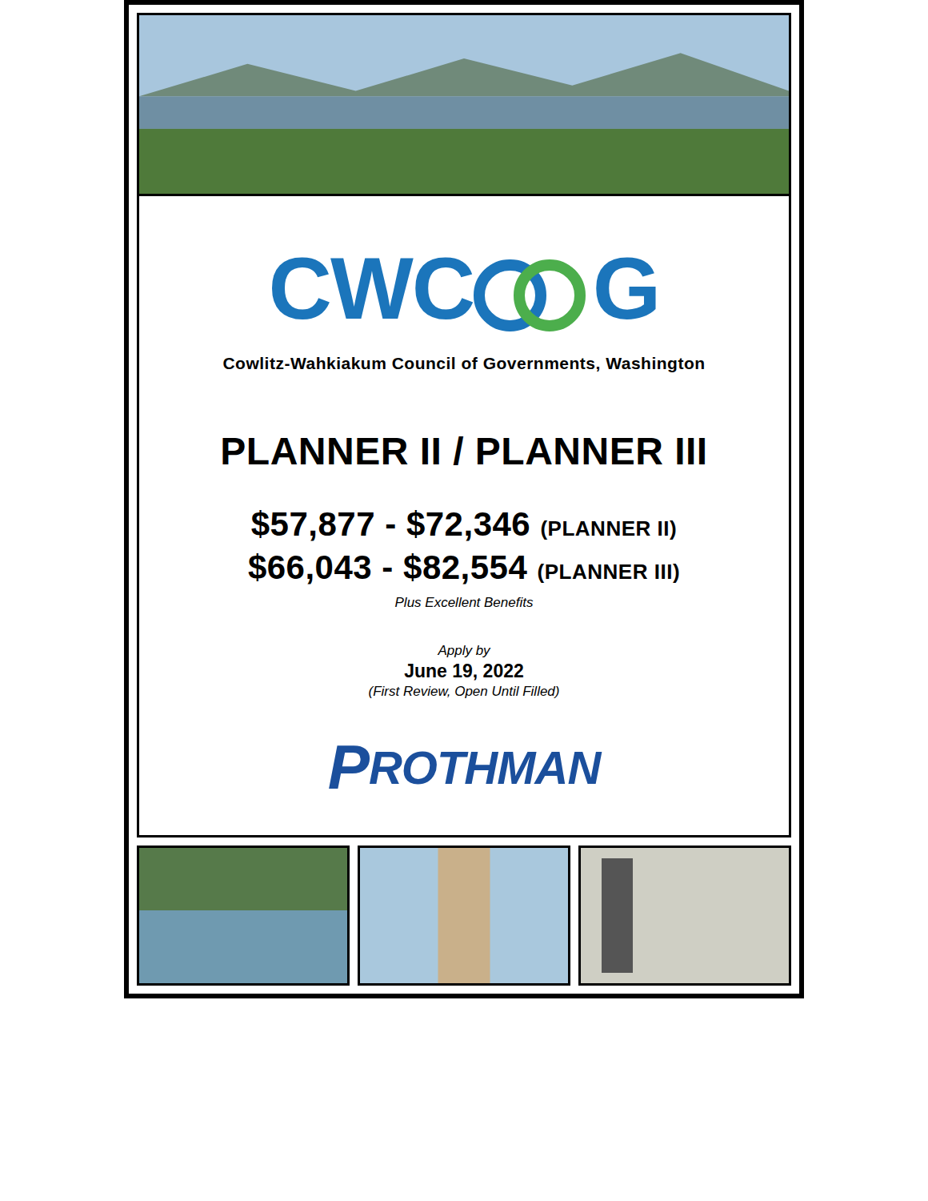CWC G
Cowlitz-Wahkiakum Council of Governments, Washington
PLANNER II / PLANNER III
$57,877 - $72,346 (PLANNER II)
$66,043 - $82,554 (PLANNER III)
Plus Excellent Benefits
Apply by June 19, 2022 (First Review, Open Until Filled)
PROTHMAN